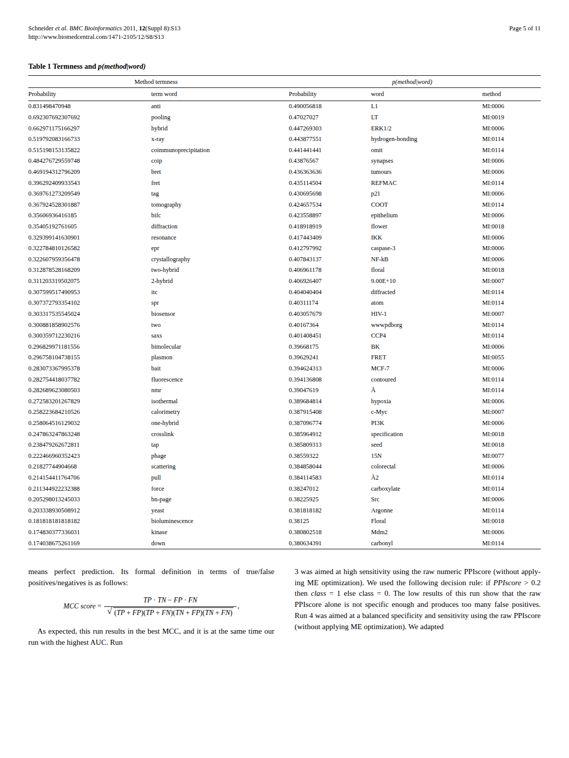Schneider et al. BMC Bioinformatics 2011, 12(Suppl 8):S13
http://www.biomedcentral.com/1471-2105/12/S8/S13
Page 5 of 11
Table 1 Termness and p(method|word)
Table 1 Termness and p(method|word)
| Method termness | p(method/word) |
| --- | --- |
| Probability | term word | Probability | word | method |
| 0.831498470948 | anti | 0.490056818 | L1 | MI:0006 |
| 0.692307692307692 | pooling | 0.47027027 | LT | MI:0019 |
| 0.662971175166297 | hybrid | 0.447269303 | ERK1/2 | MI:0006 |
| 0.519792083166733 | x-ray | 0.443877551 | hydrogen-bonding | MI:0114 |
| 0.515198153135822 | coimmunoprecipitation | 0.441441441 | omit | MI:0114 |
| 0.484276729559748 | coip | 0.43876567 | synapses | MI:0006 |
| 0.469194312796209 | bret | 0.436363636 | tumours | MI:0006 |
| 0.396292409933543 | fret | 0.435114504 | REFMAC | MI:0114 |
| 0.369761273209549 | tag | 0.430695698 | p21 | MI:0006 |
| 0.367924528301887 | tomography | 0.424657534 | COOT | MI:0114 |
| 0.35606936416185 | bifc | 0.423558897 | epithelium | MI:0006 |
| 0.35405192761605 | diffraction | 0.418918919 | flower | MI:0018 |
| 0.329399141630901 | resonance | 0.417443409 | IKK | MI:0006 |
| 0.322784810126582 | epr | 0.412797992 | caspase-3 | MI:0006 |
| 0.322607959356478 | crystallography | 0.407843137 | NF-kB | MI:0006 |
| 0.312878528168209 | two-hybrid | 0.406961178 | floral | MI:0018 |
| 0.311203319502075 | 2-hybrid | 0.406926407 | 9.00E+10 | MI:0007 |
| 0.307599517490953 | itc | 0.404040404 | diffracted | MI:0114 |
| 0.307372793354102 | spr | 0.40311174 | atom | MI:0114 |
| 0.303317535545024 | biosensor | 0.403057679 | HIV-1 | MI:0007 |
| 0.300881858902576 | two | 0.40167364 | wwwpdborg | MI:0114 |
| 0.300359712230216 | saxs | 0.401408451 | CCP4 | MI:0114 |
| 0.296829971181556 | bimolecular | 0.39668175 | BK | MI:0006 |
| 0.296758104738155 | plasmon | 0.39629241 | FRET | MI:0055 |
| 0.283073367995378 | bait | 0.394624313 | MCF-7 | MI:0006 |
| 0.282754418037782 | fluorescence | 0.394136808 | contoured | MI:0114 |
| 0.282689623080503 | nmr | 0.39047619 | Å | MI:0114 |
| 0.272583201267829 | isothermal | 0.389684814 | hypoxia | MI:0006 |
| 0.258223684210526 | calorimetry | 0.387915408 | c-Myc | MI:0007 |
| 0.258064516129032 | one-hybrid | 0.387096774 | PI3K | MI:0006 |
| 0.247863247863248 | crosslink | 0.385964912 | specification | MI:0018 |
| 0.238479262672811 | tap | 0.385809313 | seed | MI:0018 |
| 0.222466960352423 | phage | 0.38559322 | 15N | MI:0077 |
| 0.21827744904668 | scattering | 0.384858044 | colorectal | MI:0006 |
| 0.214154411764706 | pull | 0.384114583 | Å2 | MI:0114 |
| 0.211344922232388 | force | 0.38247012 | carboxylate | MI:0114 |
| 0.205298013245033 | bn-page | 0.38225925 | Src | MI:0006 |
| 0.203338930508912 | yeast | 0.381818182 | Argonne | MI:0114 |
| 0.181818181818182 | bioluminescence | 0.38125 | Floral | MI:0018 |
| 0.174830377336031 | kinase | 0.380802518 | Mdm2 | MI:0006 |
| 0.174038675261169 | down | 0.380634391 | carbonyl | MI:0114 |
means perfect prediction. Its formal definition in terms of true/false positives/negatives is as follows:
MCC score = TP · TN − FP · FN (TP + FP)(TP + FN)(TN + FP)(TN + FN) ,
As expected, this run results in the best MCC, and it is at the same time our run with the highest AUC. Run
3 was aimed at high sensitivity using the raw numeric PPIscore (without applying ME optimization). We used the following decision rule: if PPIscore > 0.2 then class = 1 else class = 0. The low results of this run show that the raw PPIscore alone is not specific enough and produces too many false positives. Run 4 was aimed at a balanced specificity and sensitivity using the raw PPIscore (without applying ME optimization). We adapted